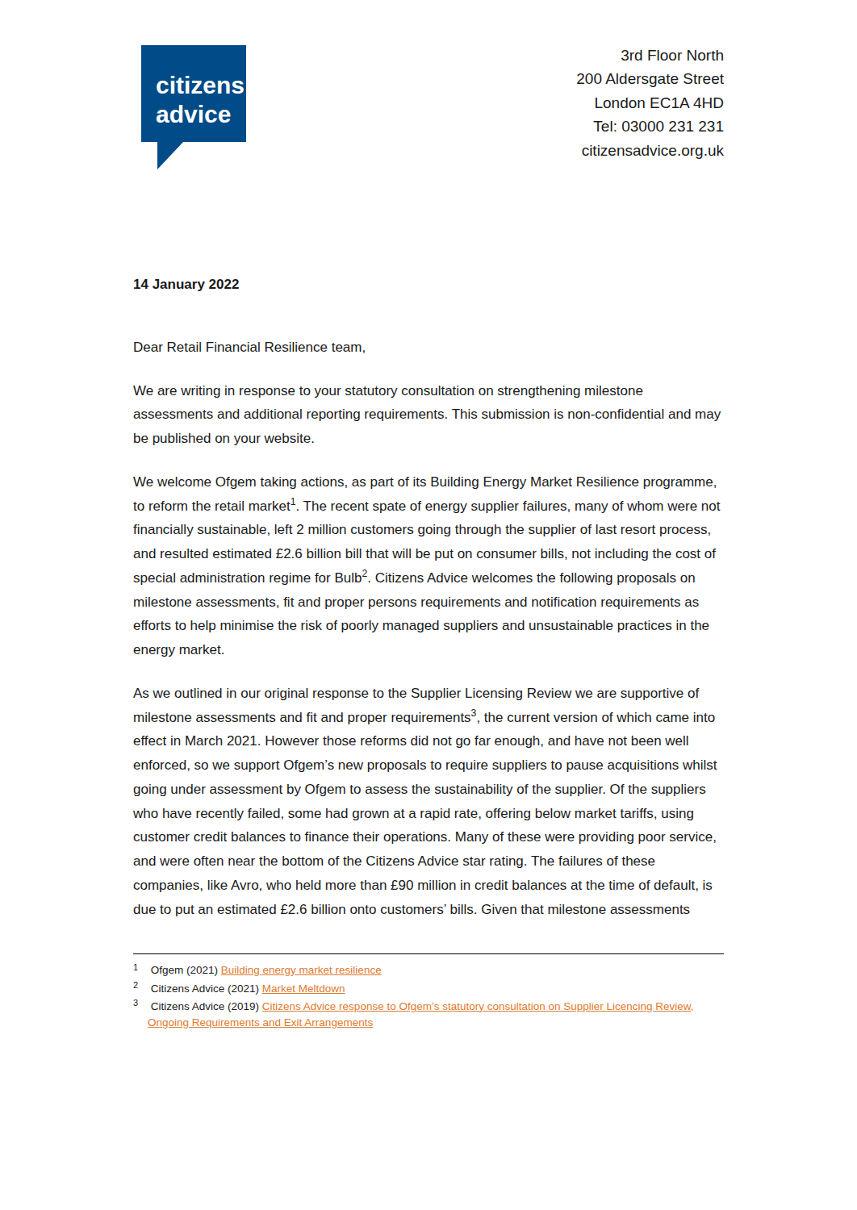Citizens Advice citizens advice
3rd Floor North
200 Aldersgate Street
London EC1A 4HD
Tel: 03000 231 231
citizensadvice.org.uk
14 January 2022
Dear Retail Financial Resilience team,
We are writing in response to your statutory consultation on strengthening milestone assessments and additional reporting requirements. This submission is non-confidential and may be published on your website.
We welcome Ofgem taking actions, as part of its Building Energy Market Resilience programme, to reform the retail market1. The recent spate of energy supplier failures, many of whom were not financially sustainable, left 2 million customers going through the supplier of last resort process, and resulted estimated £2.6 billion bill that will be put on consumer bills, not including the cost of special administration regime for Bulb2. Citizens Advice welcomes the following proposals on milestone assessments, fit and proper persons requirements and notification requirements as efforts to help minimise the risk of poorly managed suppliers and unsustainable practices in the energy market.
As we outlined in our original response to the Supplier Licensing Review we are supportive of milestone assessments and fit and proper requirements3, the current version of which came into effect in March 2021. However those reforms did not go far enough, and have not been well enforced, so we support Ofgem’s new proposals to require suppliers to pause acquisitions whilst going under assessment by Ofgem to assess the sustainability of the supplier. Of the suppliers who have recently failed, some had grown at a rapid rate, offering below market tariffs, using customer credit balances to finance their operations. Many of these were providing poor service, and were often near the bottom of the Citizens Advice star rating. The failures of these companies, like Avro, who held more than £90 million in credit balances at the time of default, is due to put an estimated £2.6 billion onto customers’ bills. Given that milestone assessments
1 Ofgem (2021) Building energy market resilience
2 Citizens Advice (2021) Market Meltdown
3 Citizens Advice (2019) Citizens Advice response to Ofgem’s statutory consultation on Supplier Licencing Review, Ongoing Requirements and Exit Arrangements